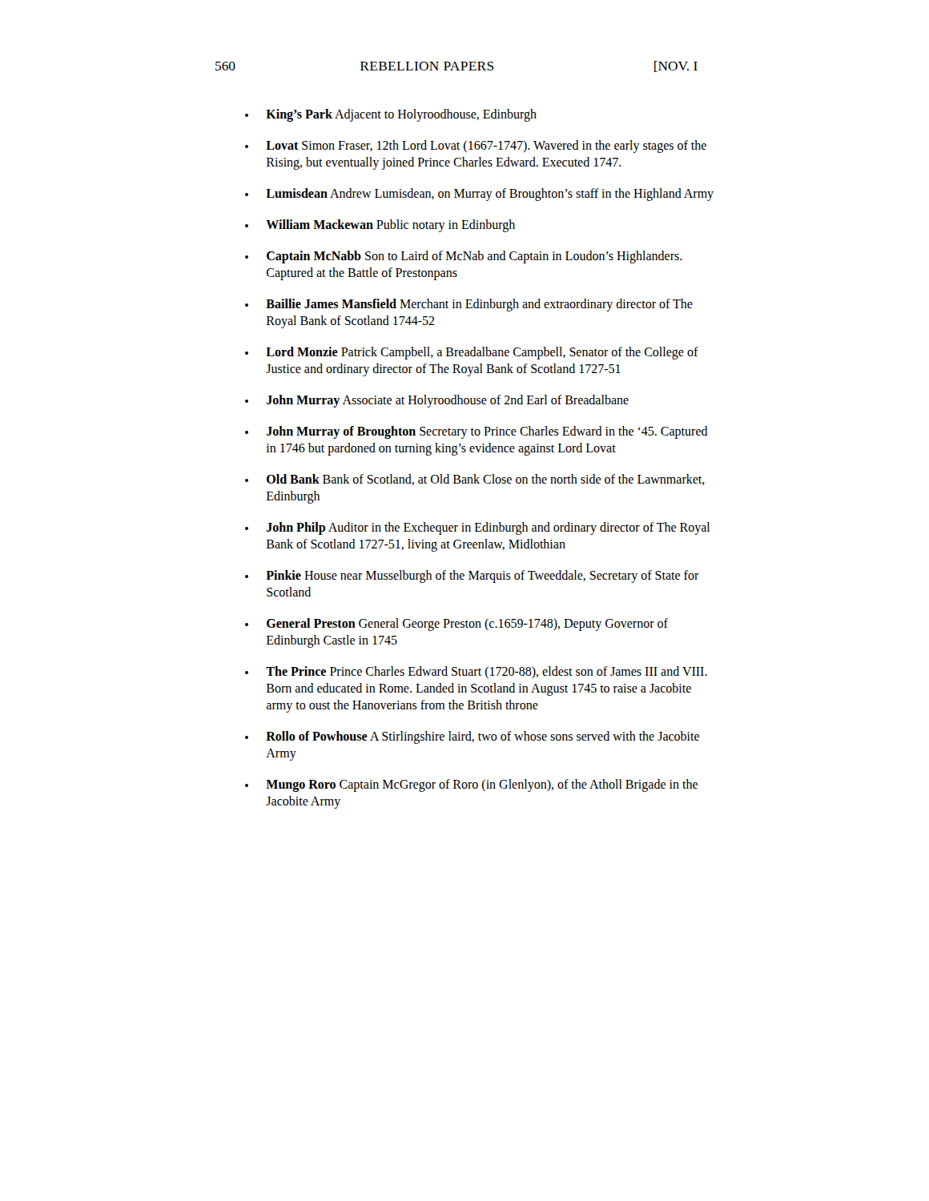560
REBELLION PAPERS
[NOV. I
King’s Park Adjacent to Holyroodhouse, Edinburgh
Lovat Simon Fraser, 12th Lord Lovat (1667-1747). Wavered in the early stages of the Rising, but eventually joined Prince Charles Edward. Executed 1747.
Lumisdean Andrew Lumisdean, on Murray of Broughton’s staff in the Highland Army
William Mackewan Public notary in Edinburgh
Captain McNabb Son to Laird of McNab and Captain in Loudon’s Highlanders. Captured at the Battle of Prestonpans
Baillie James Mansfield Merchant in Edinburgh and extraordinary director of The Royal Bank of Scotland 1744-52
Lord Monzie Patrick Campbell, a Breadalbane Campbell, Senator of the College of Justice and ordinary director of The Royal Bank of Scotland 1727-51
John Murray Associate at Holyroodhouse of 2nd Earl of Breadalbane
John Murray of Broughton Secretary to Prince Charles Edward in the ‘45. Captured in 1746 but pardoned on turning king’s evidence against Lord Lovat
Old Bank Bank of Scotland, at Old Bank Close on the north side of the Lawnmarket, Edinburgh
John Philp Auditor in the Exchequer in Edinburgh and ordinary director of The Royal Bank of Scotland 1727-51, living at Greenlaw, Midlothian
Pinkie House near Musselburgh of the Marquis of Tweeddale, Secretary of State for Scotland
General Preston General George Preston (c.1659-1748), Deputy Governor of Edinburgh Castle in 1745
The Prince Prince Charles Edward Stuart (1720-88), eldest son of James III and VIII. Born and educated in Rome. Landed in Scotland in August 1745 to raise a Jacobite army to oust the Hanoverians from the British throne
Rollo of Powhouse A Stirlingshire laird, two of whose sons served with the Jacobite Army
Mungo Roro Captain McGregor of Roro (in Glenlyon), of the Atholl Brigade in the Jacobite Army